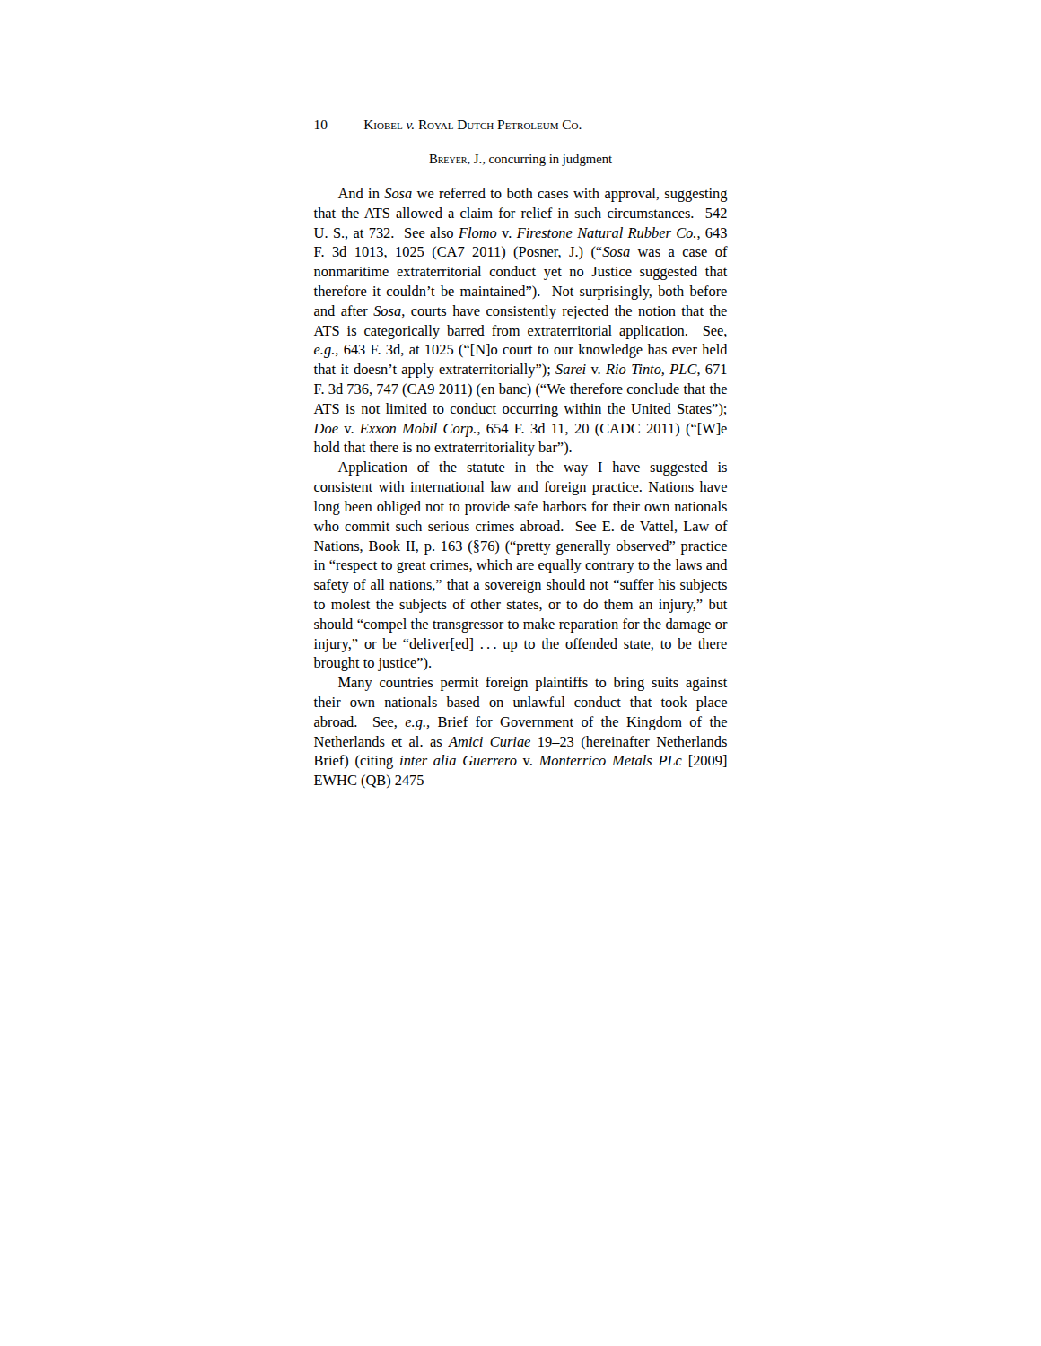10 Kiobel v. Royal Dutch Petroleum Co.
Breyer, J., concurring in judgment
And in Sosa we referred to both cases with approval, suggesting that the ATS allowed a claim for relief in such circumstances. 542 U. S., at 732. See also Flomo v. Firestone Natural Rubber Co., 643 F. 3d 1013, 1025 (CA7 2011) (Posner, J.) (“Sosa was a case of nonmaritime extraterritorial conduct yet no Justice suggested that therefore it couldn’t be maintained”). Not surprisingly, both before and after Sosa, courts have consistently rejected the notion that the ATS is categorically barred from extraterritorial application. See, e.g., 643 F. 3d, at 1025 (“[N]o court to our knowledge has ever held that it doesn’t apply extraterritorially”); Sarei v. Rio Tinto, PLC, 671 F. 3d 736, 747 (CA9 2011) (en banc) (“We therefore conclude that the ATS is not limited to conduct occurring within the United States”); Doe v. Exxon Mobil Corp., 654 F. 3d 11, 20 (CADC 2011) (“[W]e hold that there is no extraterritoriality bar”).
Application of the statute in the way I have suggested is consistent with international law and foreign practice. Nations have long been obliged not to provide safe harbors for their own nationals who commit such serious crimes abroad. See E. de Vattel, Law of Nations, Book II, p. 163 (§76) (“pretty generally observed” practice in “respect to great crimes, which are equally contrary to the laws and safety of all nations,” that a sovereign should not “suffer his subjects to molest the subjects of other states, or to do them an injury,” but should “compel the transgressor to make reparation for the damage or injury,” or be “deliver[ed] . . . up to the offended state, to be there brought to justice”).
Many countries permit foreign plaintiffs to bring suits against their own nationals based on unlawful conduct that took place abroad. See, e.g., Brief for Government of the Kingdom of the Netherlands et al. as Amici Curiae 19–23 (hereinafter Netherlands Brief) (citing inter alia Guerrero v. Monterrico Metals PLc [2009] EWHC (QB) 2475